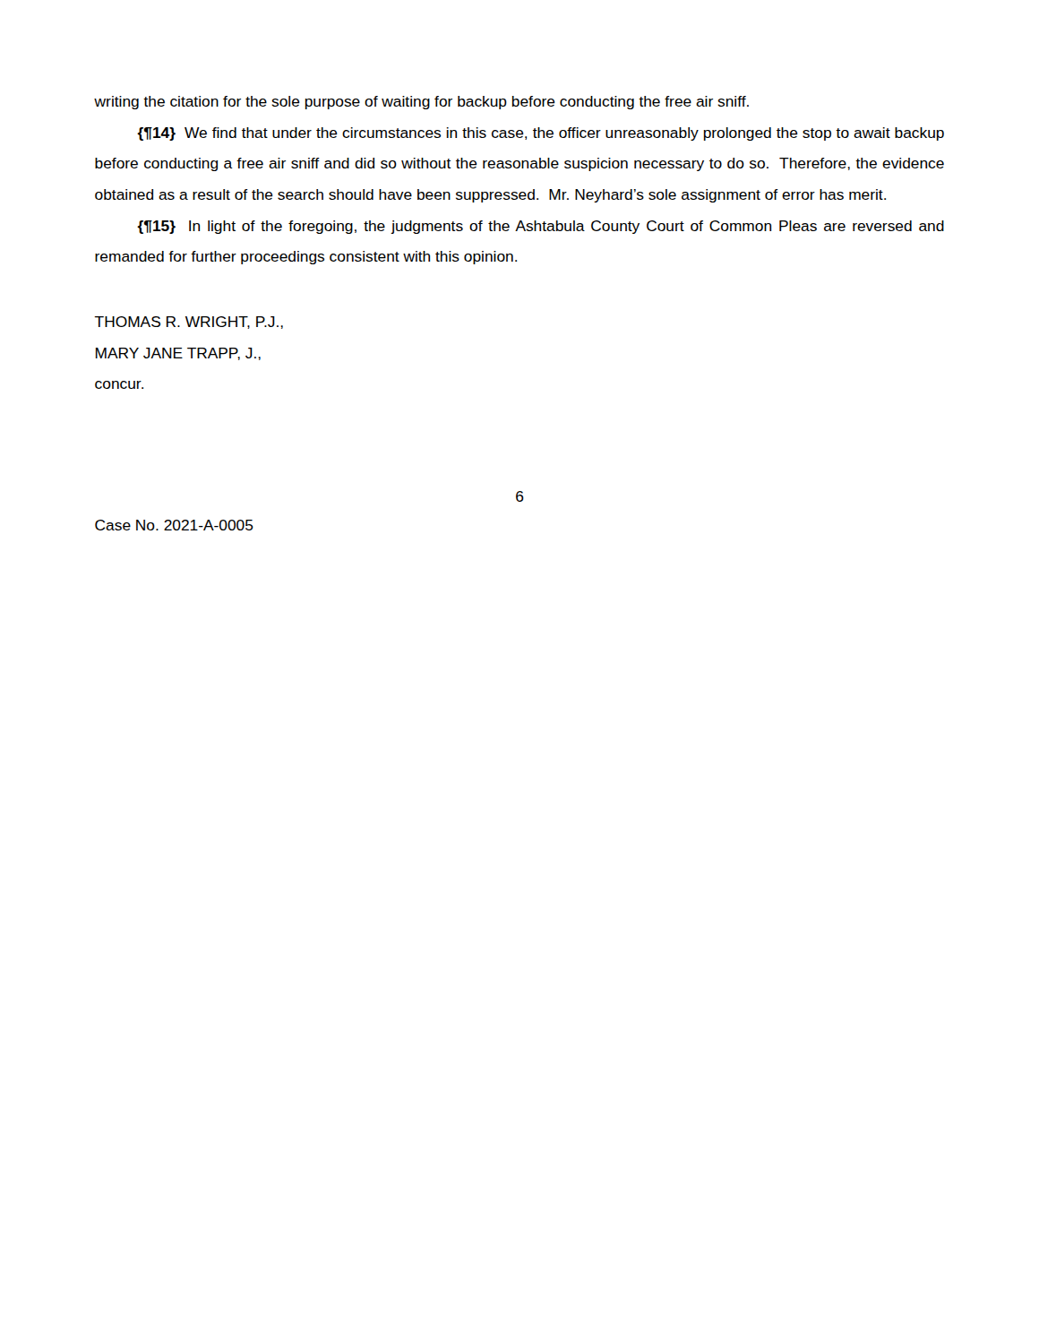writing the citation for the sole purpose of waiting for backup before conducting the free air sniff.
{¶14} We find that under the circumstances in this case, the officer unreasonably prolonged the stop to await backup before conducting a free air sniff and did so without the reasonable suspicion necessary to do so. Therefore, the evidence obtained as a result of the search should have been suppressed. Mr. Neyhard’s sole assignment of error has merit.
{¶15} In light of the foregoing, the judgments of the Ashtabula County Court of Common Pleas are reversed and remanded for further proceedings consistent with this opinion.
THOMAS R. WRIGHT, P.J.,
MARY JANE TRAPP, J.,
concur.
6
Case No. 2021-A-0005